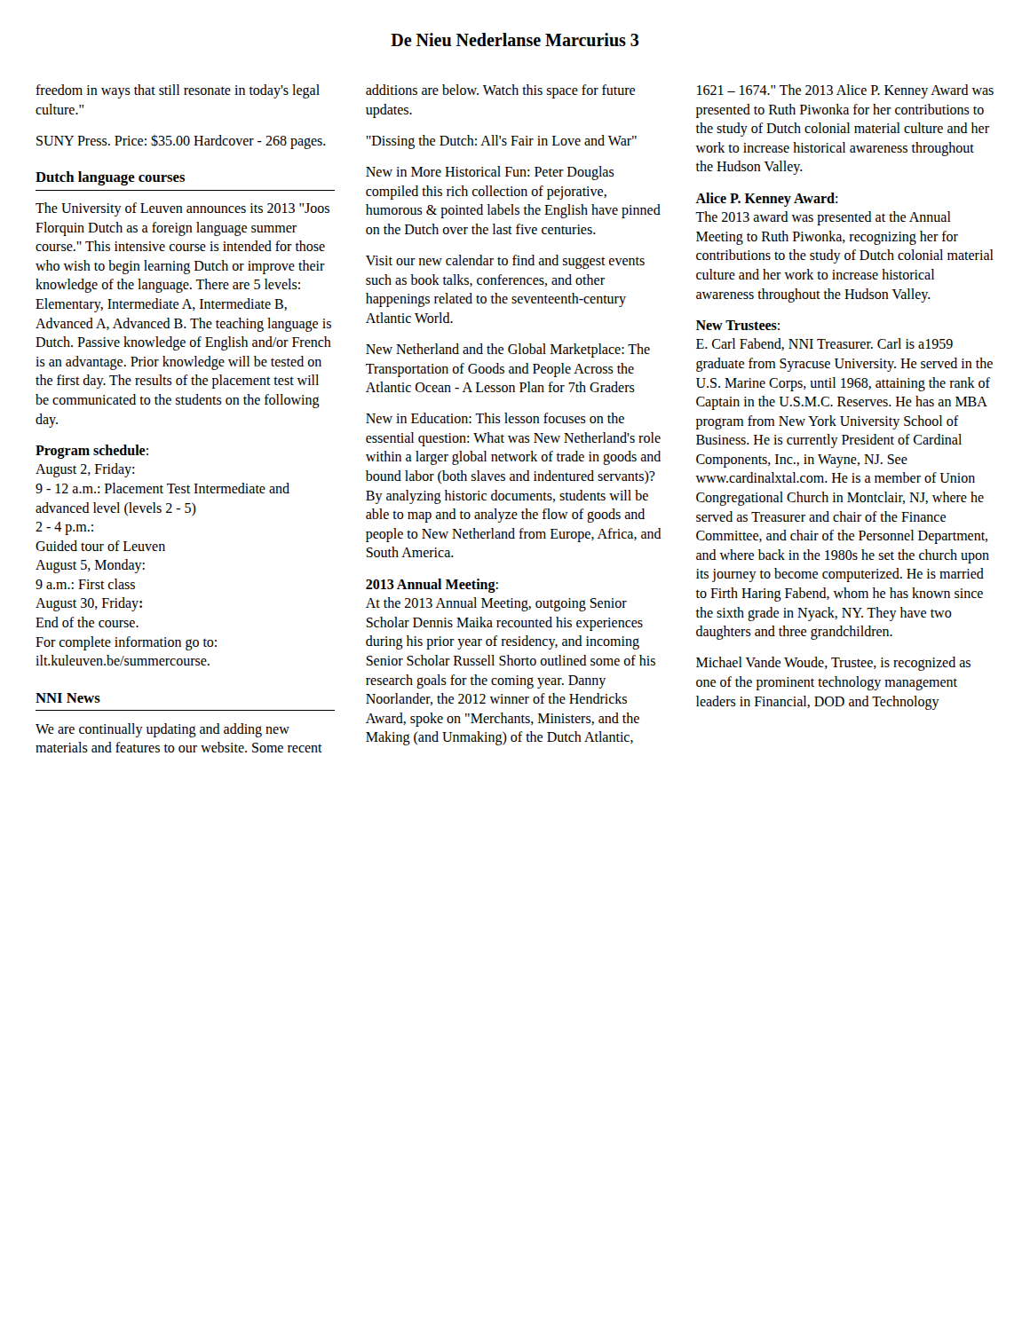De Nieu Nederlanse Marcurius 3
freedom in ways that still resonate in today's legal culture."
SUNY Press. Price: $35.00 Hardcover - 268 pages.
Dutch language courses
The University of Leuven announces its 2013 "Joos Florquin Dutch as a foreign language summer course." This intensive course is intended for those who wish to begin learning Dutch or improve their knowledge of the language. There are 5 levels: Elementary, Intermediate A, Intermediate B, Advanced A, Advanced B. The teaching language is Dutch. Passive knowledge of English and/or French is an advantage. Prior knowledge will be tested on the first day. The results of the placement test will be communicated to the students on the following day.
Program schedule:
August 2, Friday:
9 - 12 a.m.: Placement Test Intermediate and advanced level (levels 2 - 5)
2 - 4 p.m.:
Guided tour of Leuven
August 5, Monday:
9 a.m.: First class
August 30, Friday:
End of the course.
For complete information go to: ilt.kuleuven.be/summercourse.
NNI News
We are continually updating and adding new materials and features to our website. Some recent additions are below. Watch this space for future updates.
"Dissing the Dutch: All's Fair in Love and War"
New in More Historical Fun: Peter Douglas compiled this rich collection of pejorative, humorous & pointed labels the English have pinned on the Dutch over the last five centuries.
Visit our new calendar to find and suggest events such as book talks, conferences, and other happenings related to the seventeenth-century Atlantic World.
New Netherland and the Global Marketplace: The Transportation of Goods and People Across the Atlantic Ocean - A Lesson Plan for 7th Graders
New in Education: This lesson focuses on the essential question: What was New Netherland's role within a larger global network of trade in goods and bound labor (both slaves and indentured servants)? By analyzing historic documents, students will be able to map and to analyze the flow of goods and people to New Netherland from Europe, Africa, and South America.
2013 Annual Meeting:
At the 2013 Annual Meeting, outgoing Senior Scholar Dennis Maika recounted his experiences during his prior year of residency, and incoming Senior Scholar Russell Shorto outlined some of his research goals for the coming year. Danny Noorlander, the 2012 winner of the Hendricks Award, spoke on "Merchants, Ministers, and the Making (and Unmaking) of the Dutch Atlantic, 1621 – 1674." The 2013 Alice P. Kenney Award was presented to Ruth Piwonka for her contributions to the study of Dutch colonial material culture and her work to increase historical awareness throughout the Hudson Valley.
Alice P. Kenney Award:
The 2013 award was presented at the Annual Meeting to Ruth Piwonka, recognizing her for contributions to the study of Dutch colonial material culture and her work to increase historical awareness throughout the Hudson Valley.
New Trustees:
E. Carl Fabend, NNI Treasurer. Carl is a1959 graduate from Syracuse University. He served in the U.S. Marine Corps, until 1968, attaining the rank of Captain in the U.S.M.C. Reserves. He has an MBA program from New York University School of Business. He is currently President of Cardinal Components, Inc., in Wayne, NJ. See www.cardinalxtal.com. He is a member of Union Congregational Church in Montclair, NJ, where he served as Treasurer and chair of the Finance Committee, and chair of the Personnel Department, and where back in the 1980s he set the church upon its journey to become computerized. He is married to Firth Haring Fabend, whom he has known since the sixth grade in Nyack, NY. They have two daughters and three grandchildren.
Michael Vande Woude, Trustee, is recognized as one of the prominent technology management leaders in Financial, DOD and Technology